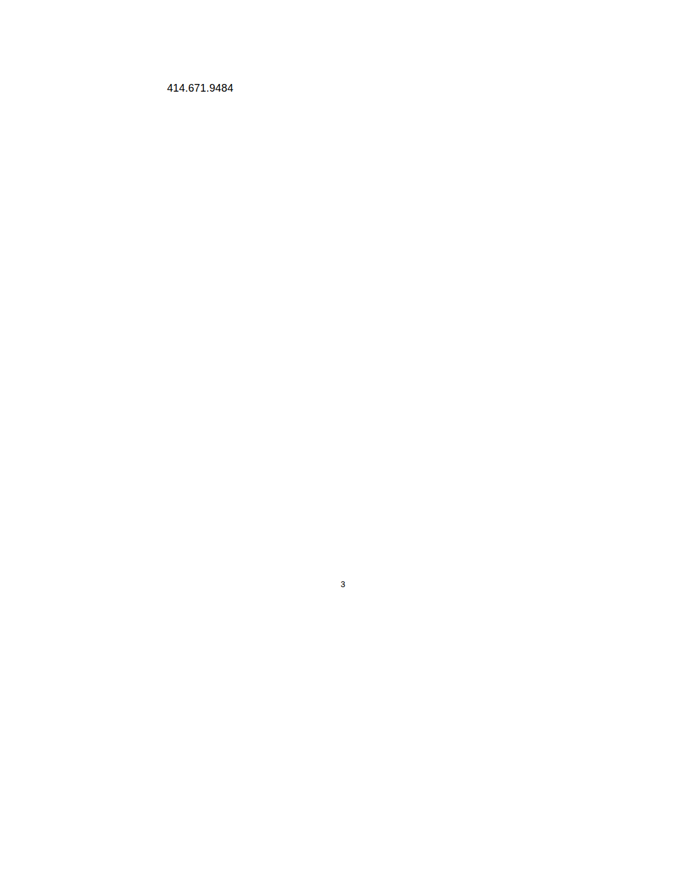414.671.9484
3